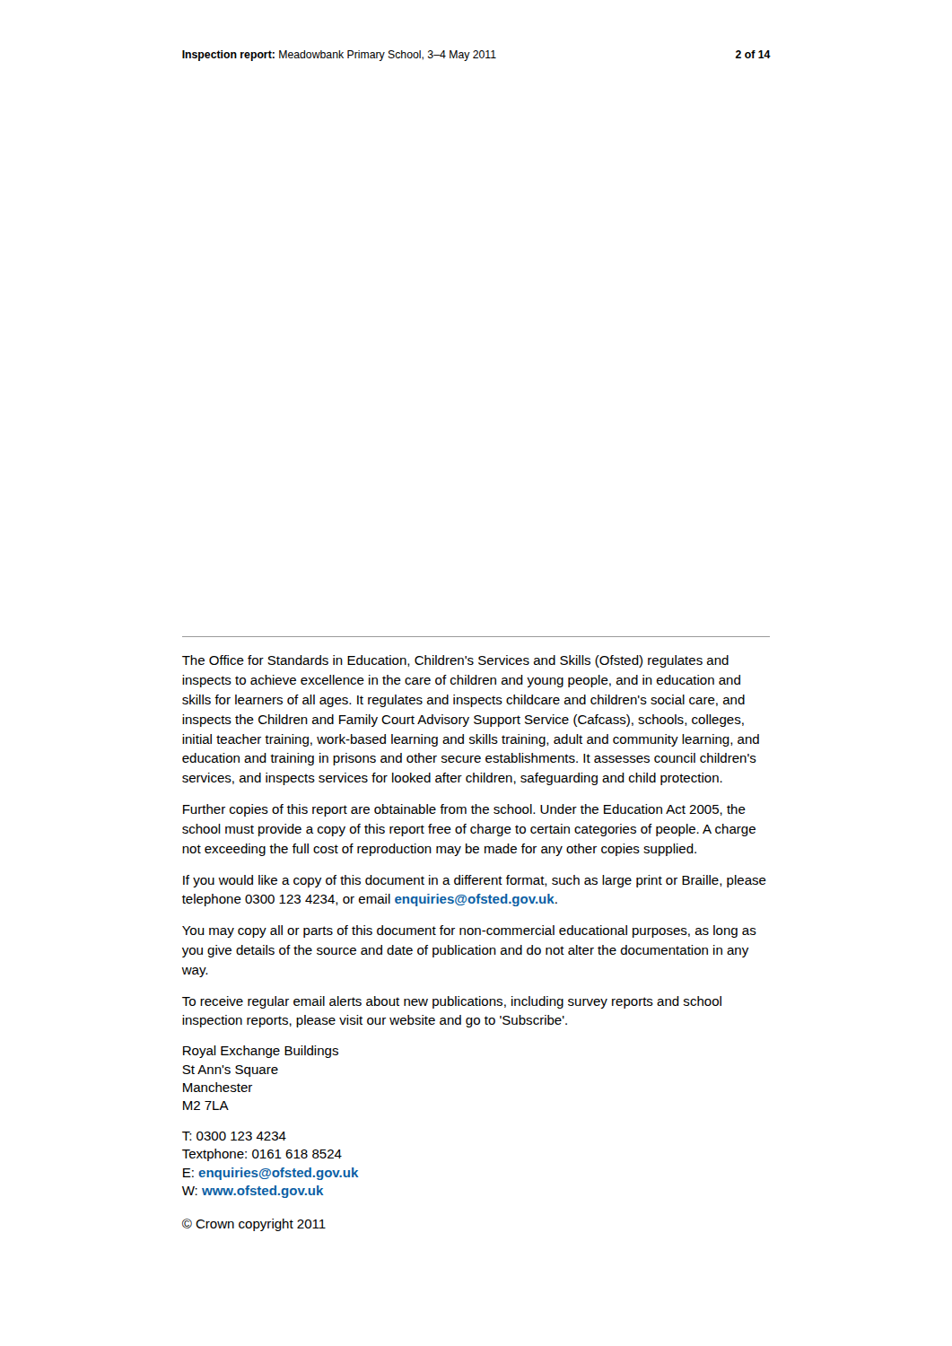Inspection report: Meadowbank Primary School, 3–4 May 2011
2 of 14
The Office for Standards in Education, Children's Services and Skills (Ofsted) regulates and inspects to achieve excellence in the care of children and young people, and in education and skills for learners of all ages. It regulates and inspects childcare and children's social care, and inspects the Children and Family Court Advisory Support Service (Cafcass), schools, colleges, initial teacher training, work-based learning and skills training, adult and community learning, and education and training in prisons and other secure establishments. It assesses council children's services, and inspects services for looked after children, safeguarding and child protection.
Further copies of this report are obtainable from the school. Under the Education Act 2005, the school must provide a copy of this report free of charge to certain categories of people. A charge not exceeding the full cost of reproduction may be made for any other copies supplied.
If you would like a copy of this document in a different format, such as large print or Braille, please telephone 0300 123 4234, or email enquiries@ofsted.gov.uk.
You may copy all or parts of this document for non-commercial educational purposes, as long as you give details of the source and date of publication and do not alter the documentation in any way.
To receive regular email alerts about new publications, including survey reports and school inspection reports, please visit our website and go to 'Subscribe'.
Royal Exchange Buildings
St Ann's Square
Manchester
M2 7LA
T: 0300 123 4234
Textphone: 0161 618 8524
E: enquiries@ofsted.gov.uk
W: www.ofsted.gov.uk
© Crown copyright 2011